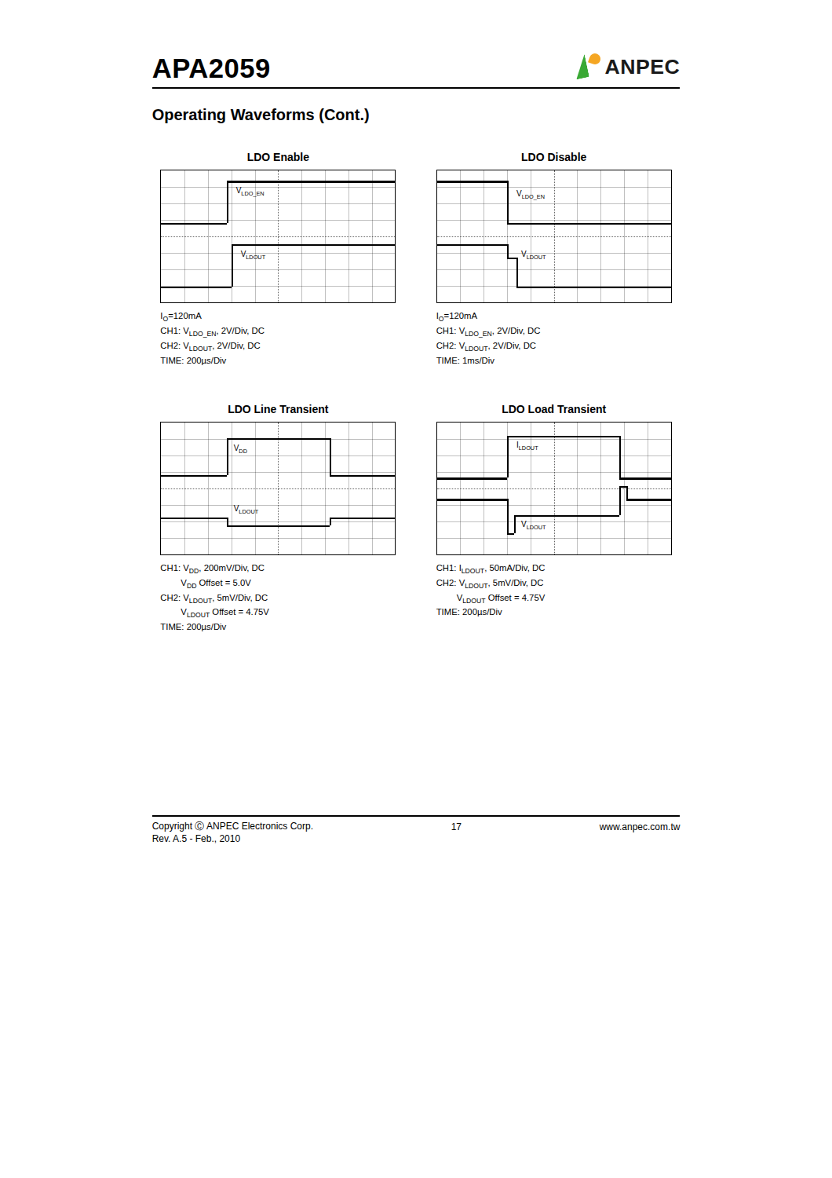APA2059
ANPEC
Operating Waveforms (Cont.)
LDO Enable
1
VLDO_EN
2
VLDOUT
IO=120mA
CH1: VLDO_EN, 2V/Div, DC
CH2: VLDOUT, 2V/Div, DC
TIME: 200µs/Div
LDO Disable
1
VLDO_EN
2
VLDOUT
IO=120mA
CH1: VLDO_EN, 2V/Div, DC
CH2: VLDOUT, 2V/Div, DC
TIME: 1ms/Div
LDO Line Transient
1
VDD
2
VLDOUT
CH1: VDD, 200mV/Div, DC
VDD Offset = 5.0V
CH2: VLDOUT, 5mV/Div, DC
VLDOUT Offset = 4.75V
TIME: 200µs/Div
LDO Load Transient
1
ILDOUT
2
VLDOUT
CH1: ILDOUT, 50mA/Div, DC
CH2: VLDOUT, 5mV/Div, DC
VLDOUT Offset = 4.75V
TIME: 200µs/Div
Copyright Ⓒ ANPEC Electronics Corp.
Rev. A.5 - Feb., 2010
17
www.anpec.com.tw